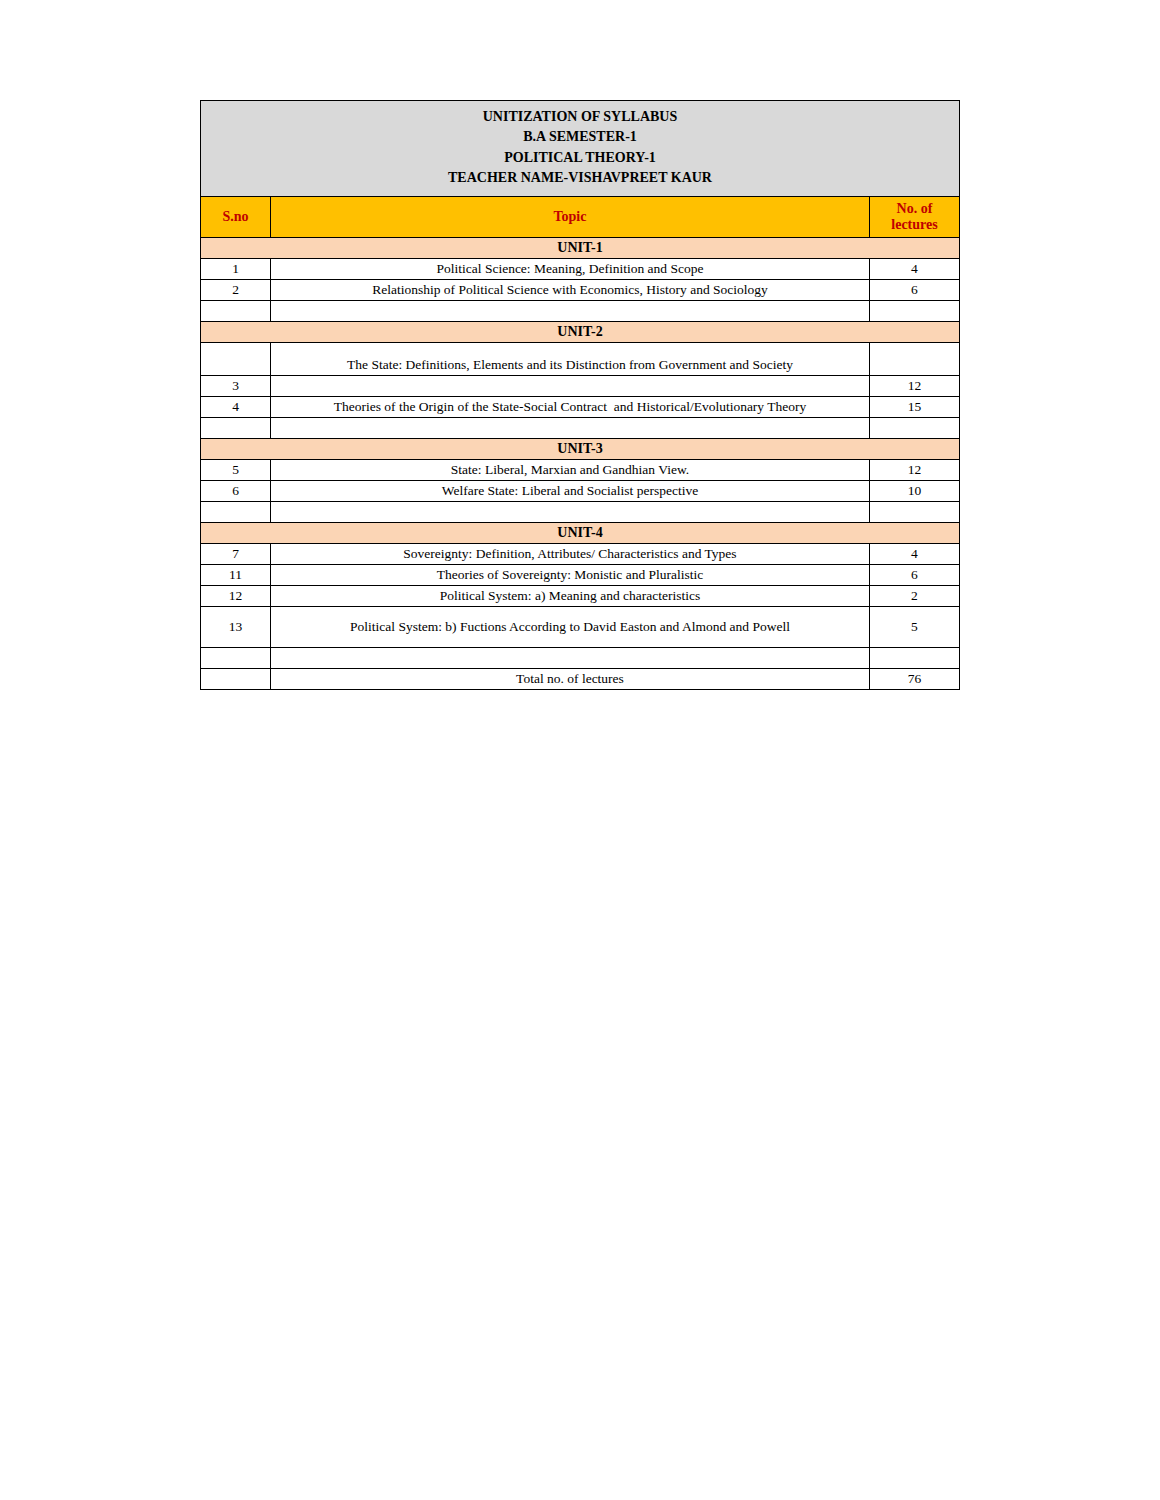| UNITIZATION OF SYLLABUS B.A SEMESTER-1 POLITICAL THEORY-1 TEACHER NAME-VISHAVPREET KAUR |
| S.no | Topic | No. of lectures |
| UNIT-1 |
| 1 | Political Science: Meaning, Definition and Scope | 4 |
| 2 | Relationship of Political Science with Economics, History and Sociology | 6 |
| UNIT-2 |
| | The State: Definitions, Elements and its Distinction from Government and Society | |
| 3 | | 12 |
| 4 | Theories of the Origin of the State-Social Contract and Historical/Evolutionary Theory | 15 |
| UNIT-3 |
| 5 | State: Liberal, Marxian and Gandhian View. | 12 |
| 6 | Welfare State: Liberal and Socialist perspective | 10 |
| UNIT-4 |
| 7 | Sovereignty: Definition, Attributes/ Characteristics and Types | 4 |
| 11 | Theories of Sovereignty: Monistic and Pluralistic | 6 |
| 12 | Political System: a) Meaning and characteristics | 2 |
| 13 | Political System: b) Fuctions According to David Easton and Almond and Powell | 5 |
| | Total no. of lectures | 76 |